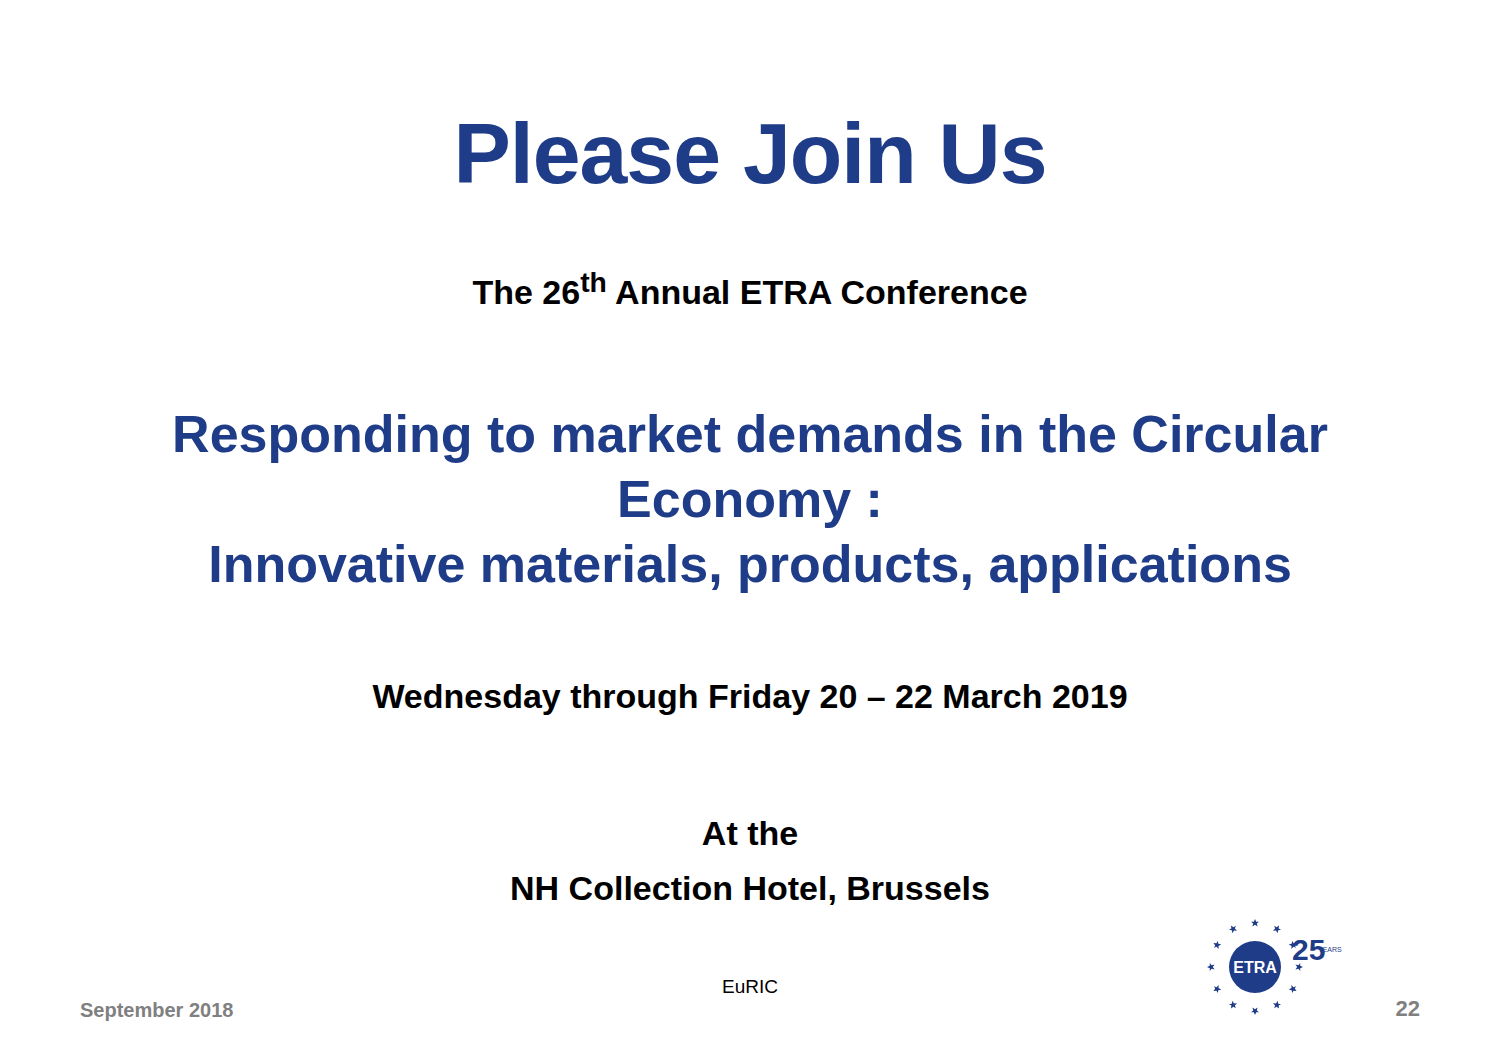Please Join Us
The 26th Annual ETRA Conference
Responding to market demands in the Circular Economy :
Innovative materials, products, applications
Wednesday through Friday 20 – 22 March 2019
At the
NH Collection Hotel, Brussels
September 2018
EuRIC
ETRA 25 YEARS
22